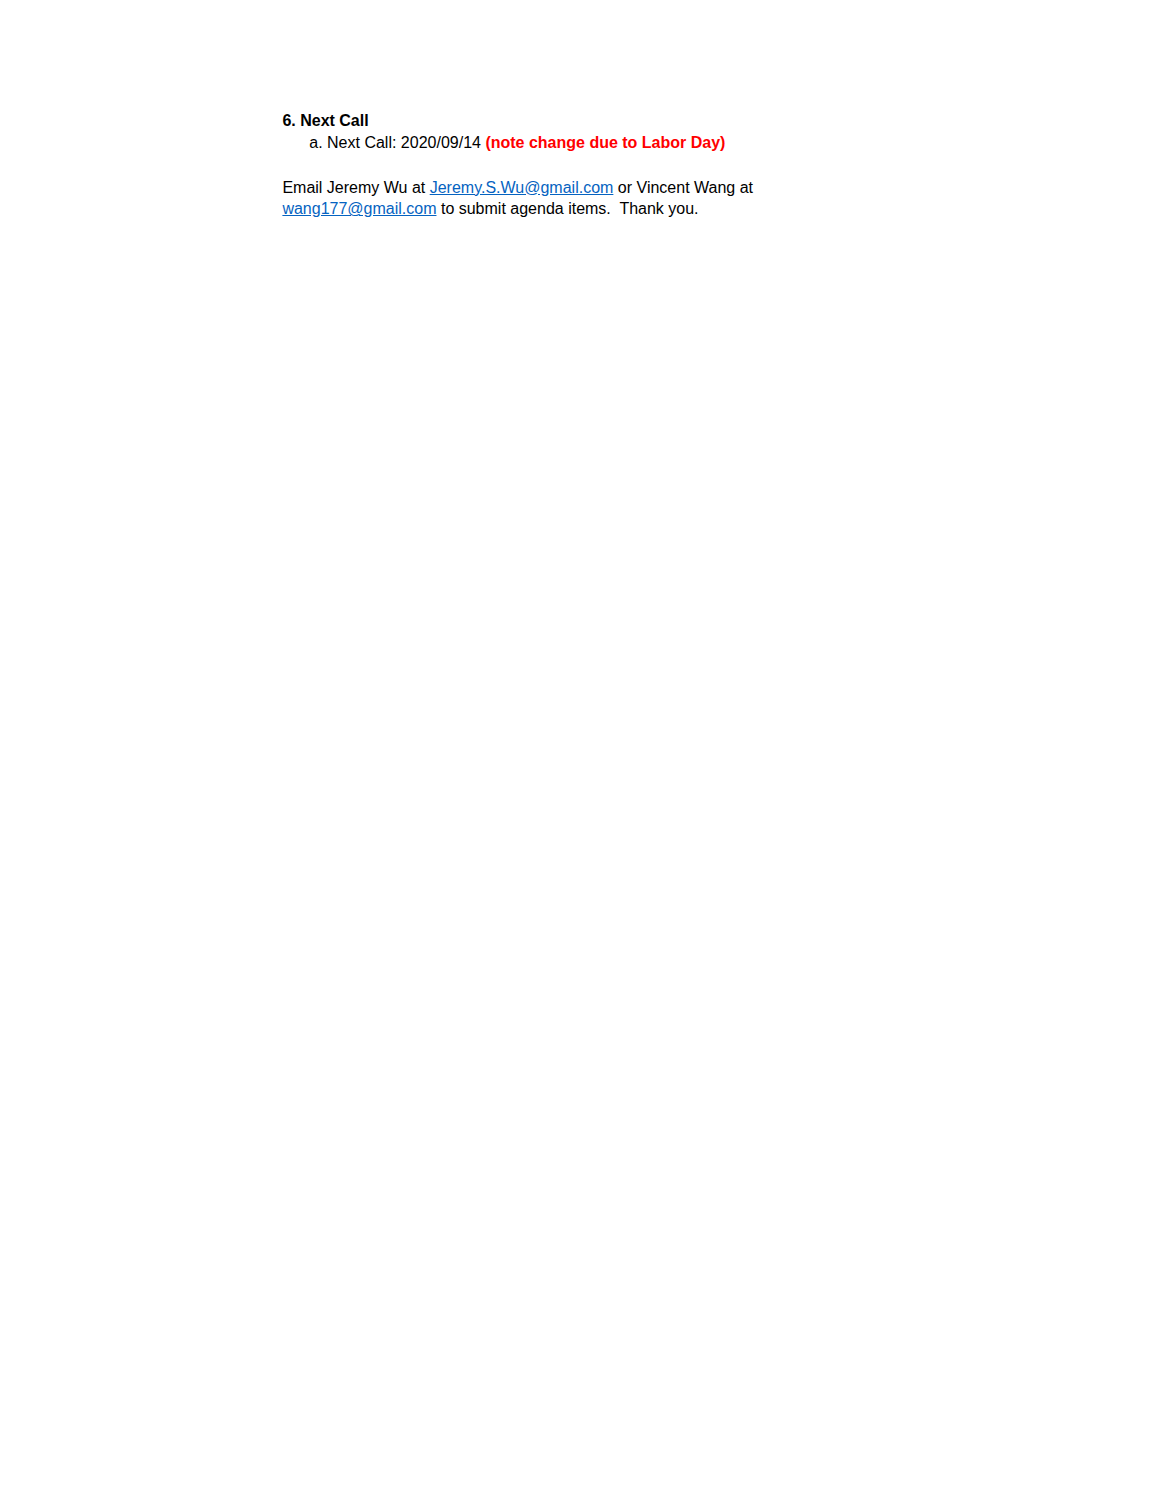6. Next Call
a. Next Call: 2020/09/14 (note change due to Labor Day)
Email Jeremy Wu at Jeremy.S.Wu@gmail.com or Vincent Wang at wang177@gmail.com to submit agenda items. Thank you.